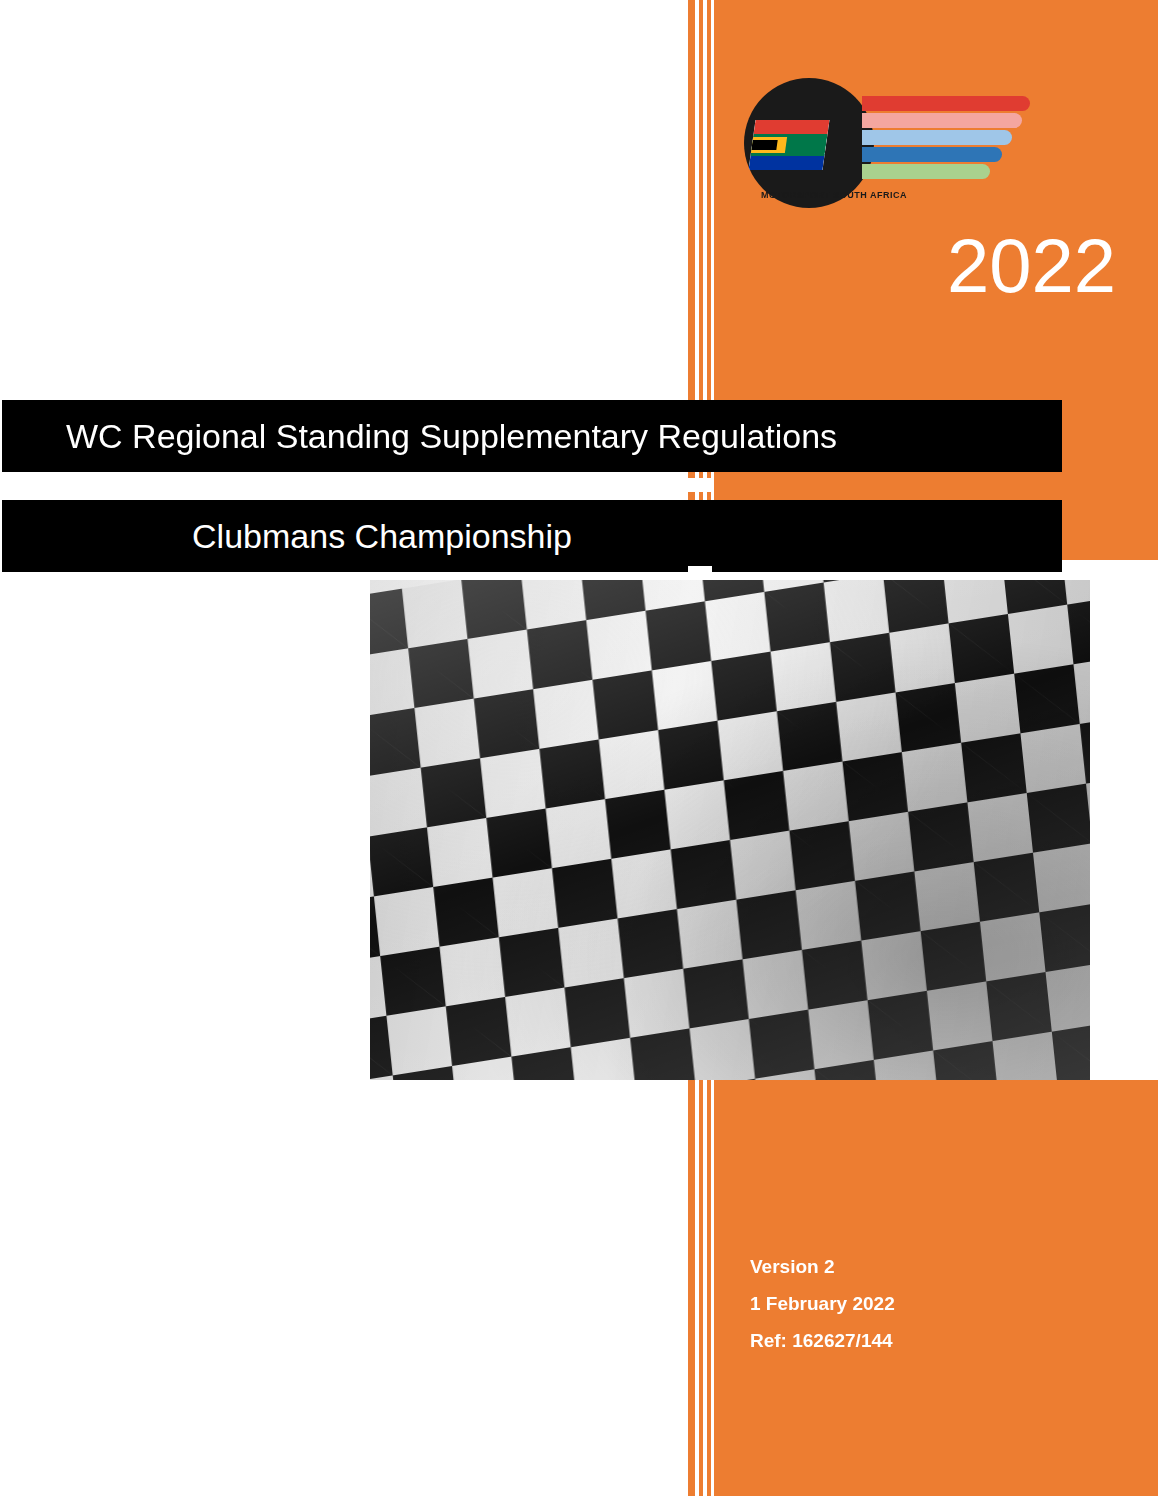MOTORSPORT SOUTH AFRICA
2022
WC Regional Standing Supplementary Regulations
Clubmans Championship
Version 2
1 February 2022
Ref: 162627/144